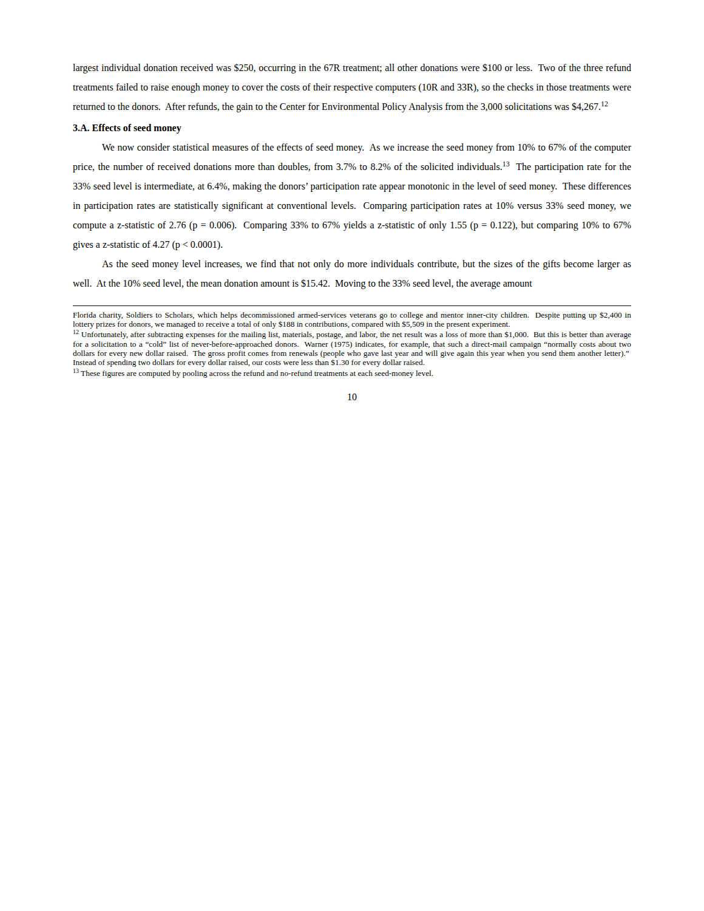largest individual donation received was $250, occurring in the 67R treatment; all other donations were $100 or less. Two of the three refund treatments failed to raise enough money to cover the costs of their respective computers (10R and 33R), so the checks in those treatments were returned to the donors. After refunds, the gain to the Center for Environmental Policy Analysis from the 3,000 solicitations was $4,267.12
3.A. Effects of seed money
We now consider statistical measures of the effects of seed money. As we increase the seed money from 10% to 67% of the computer price, the number of received donations more than doubles, from 3.7% to 8.2% of the solicited individuals.13 The participation rate for the 33% seed level is intermediate, at 6.4%, making the donors’ participation rate appear monotonic in the level of seed money. These differences in participation rates are statistically significant at conventional levels. Comparing participation rates at 10% versus 33% seed money, we compute a z-statistic of 2.76 (p = 0.006). Comparing 33% to 67% yields a z-statistic of only 1.55 (p = 0.122), but comparing 10% to 67% gives a z-statistic of 4.27 (p < 0.0001).
As the seed money level increases, we find that not only do more individuals contribute, but the sizes of the gifts become larger as well. At the 10% seed level, the mean donation amount is $15.42. Moving to the 33% seed level, the average amount
Florida charity, Soldiers to Scholars, which helps decommissioned armed-services veterans go to college and mentor inner-city children. Despite putting up $2,400 in lottery prizes for donors, we managed to receive a total of only $188 in contributions, compared with $5,509 in the present experiment.
12 Unfortunately, after subtracting expenses for the mailing list, materials, postage, and labor, the net result was a loss of more than $1,000. But this is better than average for a solicitation to a “cold” list of never-before-approached donors. Warner (1975) indicates, for example, that such a direct-mail campaign “normally costs about two dollars for every new dollar raised. The gross profit comes from renewals (people who gave last year and will give again this year when you send them another letter).” Instead of spending two dollars for every dollar raised, our costs were less than $1.30 for every dollar raised.
13 These figures are computed by pooling across the refund and no-refund treatments at each seed-money level.
10